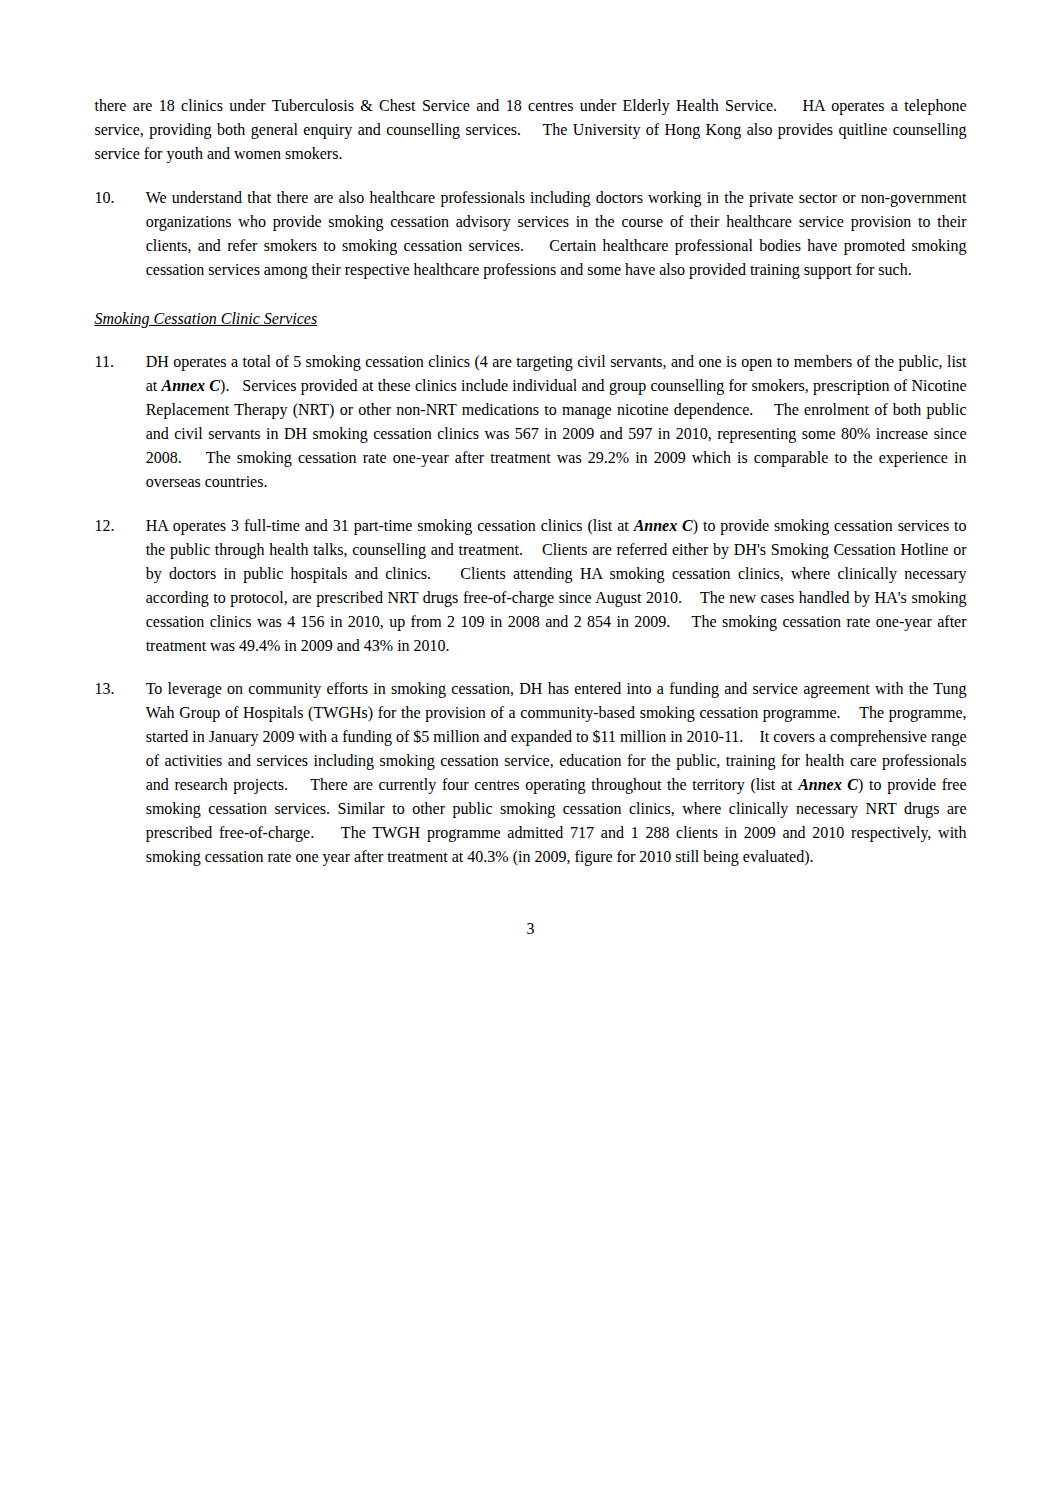there are 18 clinics under Tuberculosis & Chest Service and 18 centres under Elderly Health Service. HA operates a telephone service, providing both general enquiry and counselling services. The University of Hong Kong also provides quitline counselling service for youth and women smokers.
10.
We understand that there are also healthcare professionals including doctors working in the private sector or non-government organizations who provide smoking cessation advisory services in the course of their healthcare service provision to their clients, and refer smokers to smoking cessation services. Certain healthcare professional bodies have promoted smoking cessation services among their respective healthcare professions and some have also provided training support for such.
Smoking Cessation Clinic Services
11.
DH operates a total of 5 smoking cessation clinics (4 are targeting civil servants, and one is open to members of the public, list at Annex C). Services provided at these clinics include individual and group counselling for smokers, prescription of Nicotine Replacement Therapy (NRT) or other non-NRT medications to manage nicotine dependence. The enrolment of both public and civil servants in DH smoking cessation clinics was 567 in 2009 and 597 in 2010, representing some 80% increase since 2008. The smoking cessation rate one-year after treatment was 29.2% in 2009 which is comparable to the experience in overseas countries.
12.
HA operates 3 full-time and 31 part-time smoking cessation clinics (list at Annex C) to provide smoking cessation services to the public through health talks, counselling and treatment. Clients are referred either by DH's Smoking Cessation Hotline or by doctors in public hospitals and clinics. Clients attending HA smoking cessation clinics, where clinically necessary according to protocol, are prescribed NRT drugs free-of-charge since August 2010. The new cases handled by HA's smoking cessation clinics was 4 156 in 2010, up from 2 109 in 2008 and 2 854 in 2009. The smoking cessation rate one-year after treatment was 49.4% in 2009 and 43% in 2010.
13.
To leverage on community efforts in smoking cessation, DH has entered into a funding and service agreement with the Tung Wah Group of Hospitals (TWGHs) for the provision of a community-based smoking cessation programme. The programme, started in January 2009 with a funding of $5 million and expanded to $11 million in 2010-11. It covers a comprehensive range of activities and services including smoking cessation service, education for the public, training for health care professionals and research projects. There are currently four centres operating throughout the territory (list at Annex C) to provide free smoking cessation services. Similar to other public smoking cessation clinics, where clinically necessary NRT drugs are prescribed free-of-charge. The TWGH programme admitted 717 and 1 288 clients in 2009 and 2010 respectively, with smoking cessation rate one year after treatment at 40.3% (in 2009, figure for 2010 still being evaluated).
3